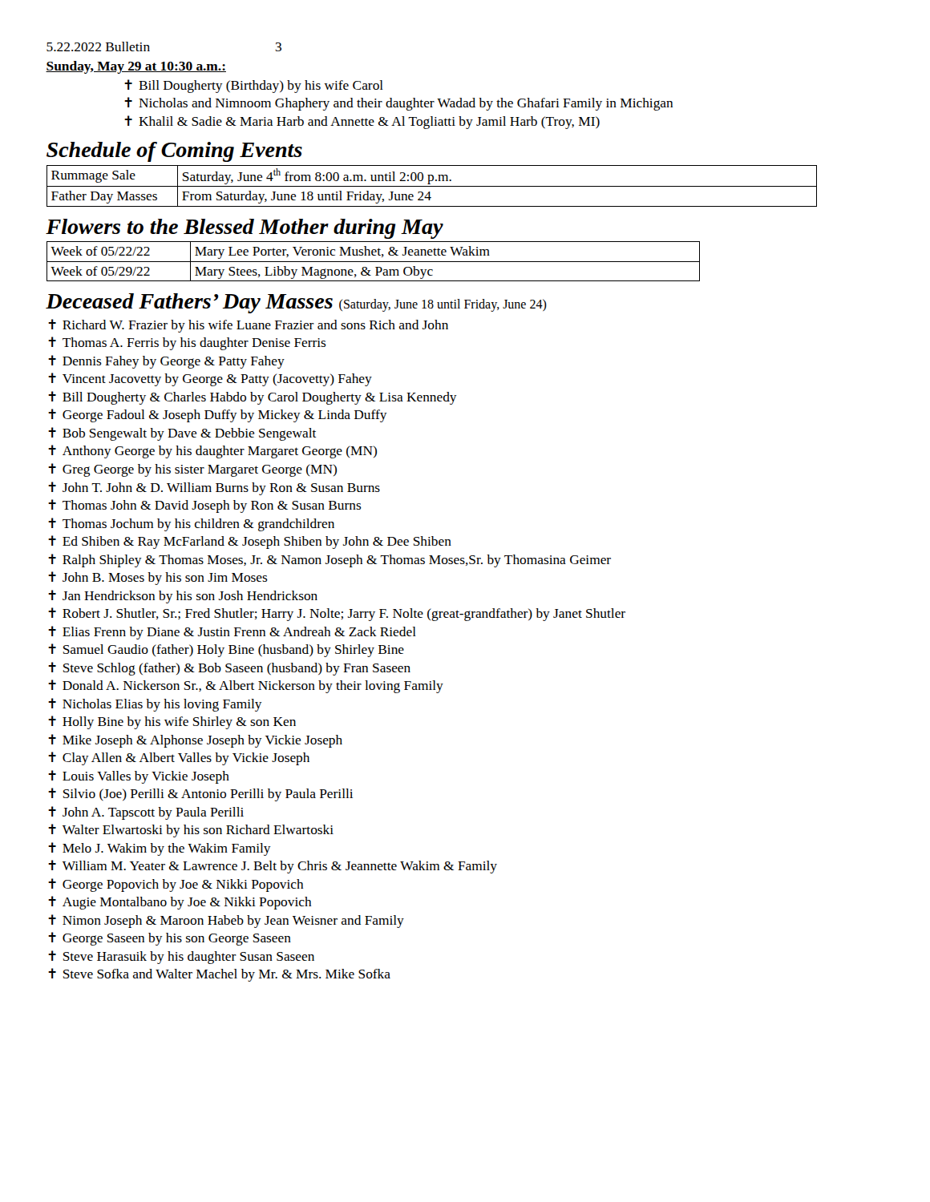5.22.2022 Bulletin 3
Sunday, May 29 at 10:30 a.m.:
✝Bill Dougherty (Birthday) by his wife Carol
✝Nicholas and Nimnoom Ghaphery and their daughter Wadad by the Ghafari Family in Michigan
✝Khalil & Sadie & Maria Harb and Annette & Al Togliatti by Jamil Harb (Troy, MI)
Schedule of Coming Events
| Rummage Sale | Saturday, June 4 th from 8:00 a.m. until 2:00 p.m. |
| Father Day Masses | From Saturday, June 18 until Friday, June 24 |
Flowers to the Blessed Mother during May
| Week of 05/22/22 | Mary Lee Porter, Veronic Mushet, & Jeanette Wakim |
| Week of 05/29/22 | Mary Stees, Libby Magnone, & Pam Obyc |
Deceased Fathers’ Day Masses (Saturday, June 18 until Friday, June 24)
✝Richard W. Frazier by his wife Luane Frazier and sons Rich and John
✝Thomas A. Ferris by his daughter Denise Ferris
✝Dennis Fahey by George & Patty Fahey
✝Vincent Jacovetty by George & Patty (Jacovetty) Fahey
✝Bill Dougherty & Charles Habdo by Carol Dougherty & Lisa Kennedy
✝George Fadoul & Joseph Duffy by Mickey & Linda Duffy
✝Bob Sengewalt by Dave & Debbie Sengewalt
✝Anthony George by his daughter Margaret George (MN)
✝Greg George by his sister Margaret George (MN)
✝John T. John & D. William Burns by Ron & Susan Burns
✝Thomas John & David Joseph by Ron & Susan Burns
✝Thomas Jochum by his children & grandchildren
✝Ed Shiben & Ray McFarland & Joseph Shiben by John & Dee Shiben
✝Ralph Shipley & Thomas Moses, Jr. & Namon Joseph & Thomas Moses,Sr. by Thomasina Geimer
✝John B. Moses by his son Jim Moses
✝Jan Hendrickson by his son Josh Hendrickson
✝Robert J. Shutler, Sr.; Fred Shutler; Harry J. Nolte; Jarry F. Nolte (great-grandfather) by Janet Shutler
✝Elias Frenn by Diane & Justin Frenn & Andreah & Zack Riedel
✝Samuel Gaudio (father) Holy Bine (husband) by Shirley Bine
✝Steve Schlog (father) & Bob Saseen (husband) by Fran Saseen
✝Donald A. Nickerson Sr., & Albert Nickerson by their loving Family
✝Nicholas Elias by his loving Family
✝Holly Bine by his wife Shirley & son Ken
✝Mike Joseph & Alphonse Joseph by Vickie Joseph
✝Clay Allen & Albert Valles by Vickie Joseph
✝Louis Valles by Vickie Joseph
✝Silvio (Joe) Perilli & Antonio Perilli by Paula Perilli
✝John A. Tapscott by Paula Perilli
✝Walter Elwartoski by his son Richard Elwartoski
✝Melo J. Wakim by the Wakim Family
✝William M. Yeater & Lawrence J. Belt by Chris & Jeannette Wakim & Family
✝George Popovich by Joe & Nikki Popovich
✝Augie Montalbano by Joe & Nikki Popovich
✝Nimon Joseph & Maroon Habeb by Jean Weisner and Family
✝George Saseen by his son George Saseen
✝Steve Harasuik by his daughter Susan Saseen
✝Steve Sofka and Walter Machel by Mr. & Mrs. Mike Sofka